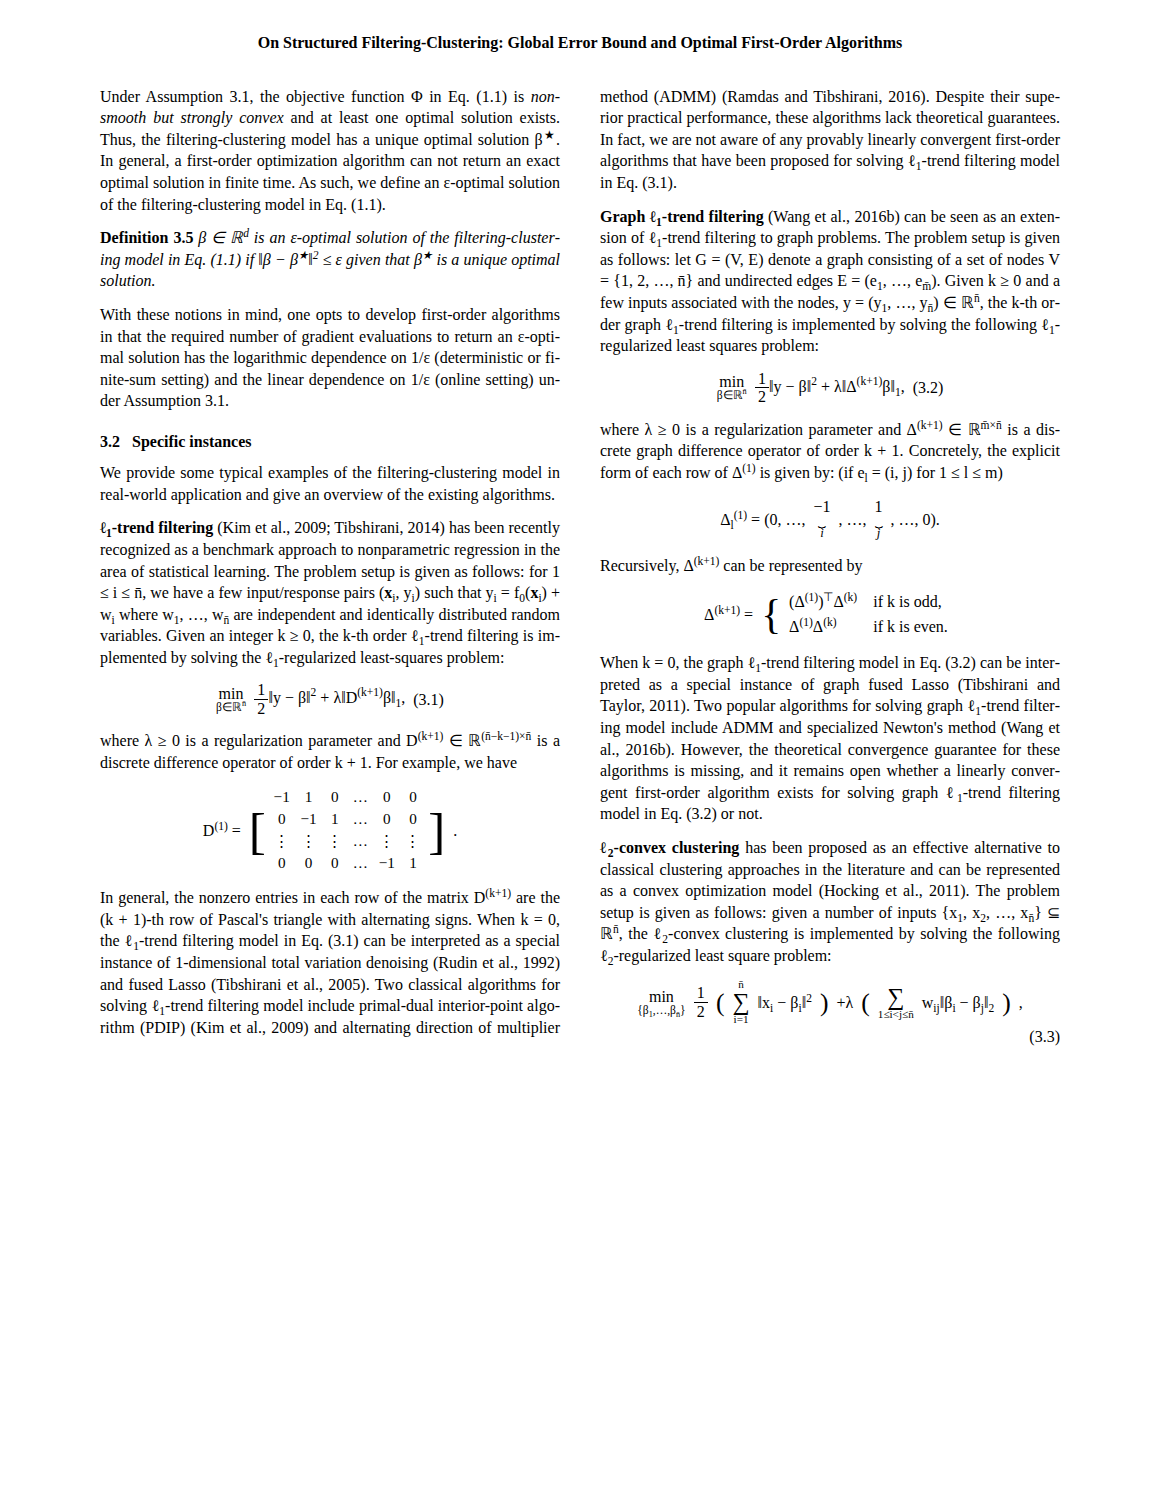On Structured Filtering-Clustering: Global Error Bound and Optimal First-Order Algorithms
Under Assumption 3.1, the objective function Φ in Eq. (1.1) is non-smooth but strongly convex and at least one optimal solution exists. Thus, the filtering-clustering model has a unique optimal solution β★. In general, a first-order optimization algorithm can not return an exact optimal solution in finite time. As such, we define an ε-optimal solution of the filtering-clustering model in Eq. (1.1).
Definition 3.5 β ∈ ℝd is an ε-optimal solution of the filtering-clustering model in Eq. (1.1) if ‖β − β★‖2 ≤ ε given that β★ is a unique optimal solution.
With these notions in mind, one opts to develop first-order algorithms in that the required number of gradient evaluations to return an ε-optimal solution has the logarithmic dependence on 1/ε (deterministic or finite-sum setting) and the linear dependence on 1/ε (online setting) under Assumption 3.1.
3.2 Specific instances
We provide some typical examples of the filtering-clustering model in real-world application and give an overview of the existing algorithms.
ℓ1-trend filtering (Kim et al., 2009; Tibshirani, 2014) has been recently recognized as a benchmark approach to nonparametric regression in the area of statistical learning. The problem setup is given as follows: for 1 ≤ i ≤ n̄, we have a few input/response pairs (xi, yi) such that yi = f0(xi) + wi where w1, …, wn̄ are independent and identically distributed random variables. Given an integer k ≥ 0, the k-th order ℓ1-trend filtering is implemented by solving the ℓ1-regularized least-squares problem:
min β∈ℝn̄ 12‖y − β‖2 + λ‖D(k+1)β‖1, (3.1)
where λ ≥ 0 is a regularization parameter and D(k+1) ∈ ℝ(n̄−k−1)×n̄ is a discrete difference operator of order k + 1. For example, we have
D(1) = [
| −1 | 1 | 0 | … | 0 | 0 |
| 0 | −1 | 1 | … | 0 | 0 |
| ⋮ | ⋮ | ⋮ | … | ⋮ | ⋮ |
| 0 | 0 | 0 | … | −1 | 1 |
] .
In general, the nonzero entries in each row of the matrix D(k+1) are the (k + 1)-th row of Pascal's triangle with alternating signs. When k = 0, the ℓ1-trend filtering model in Eq. (3.1) can be interpreted as a special instance of 1-dimensional total variation denoising (Rudin et al., 1992) and fused Lasso (Tibshirani et al., 2005). Two classical algorithms for solving ℓ1-trend filtering model include primal-dual interior-point algorithm (PDIP) (Kim et al., 2009) and alternating direction of multiplier method (ADMM) (Ramdas and Tibshirani, 2016). Despite their superior practical performance, these algorithms lack theoretical guarantees. In fact, we are not aware of any provably linearly convergent first-order algorithms that have been proposed for solving ℓ1-trend filtering model in Eq. (3.1).
Graph ℓ1-trend filtering (Wang et al., 2016b) can be seen as an extension of ℓ1-trend filtering to graph problems. The problem setup is given as follows: let G = (V, E) denote a graph consisting of a set of nodes V = {1, 2, …, n̄} and undirected edges E = (e1, …, em̄). Given k ≥ 0 and a few inputs associated with the nodes, y = (y1, …, yn̄) ∈ ℝn̄, the k-th order graph ℓ1-trend filtering is implemented by solving the following ℓ1-regularized least squares problem:
min β∈ℝn̄ 12‖y − β‖2 + λ‖Δ(k+1)β‖1, (3.2)
where λ ≥ 0 is a regularization parameter and Δ(k+1) ∈ ℝm̄×n̄ is a discrete graph difference operator of order k + 1. Concretely, the explicit form of each row of Δ(1) is given by: (if el = (i, j) for 1 ≤ l ≤ m)
Δl(1) = (0, …, −1 ⏟ i , …, 1 ⏟ j , …, 0).
Recursively, Δ(k+1) can be represented by
Δ(k+1) = {
| (Δ (1) ) ⊤ Δ (k) | if k is odd, |
| Δ (1) Δ (k) | if k is even. |
When k = 0, the graph ℓ1-trend filtering model in Eq. (3.2) can be interpreted as a special instance of graph fused Lasso (Tibshirani and Taylor, 2011). Two popular algorithms for solving graph ℓ1-trend filtering model include ADMM and specialized Newton's method (Wang et al., 2016b). However, the theoretical convergence guarantee for these algorithms is missing, and it remains open whether a linearly convergent first-order algorithm exists for solving graph ℓ1-trend filtering model in Eq. (3.2) or not.
ℓ2-convex clustering has been proposed as an effective alternative to classical clustering approaches in the literature and can be represented as a convex optimization model (Hocking et al., 2011). The problem setup is given as follows: given a number of inputs {x1, x2, …, xn̄} ⊆ ℝn̄, the ℓ2-convex clustering is implemented by solving the following ℓ2-regularized least square problem:
min{β1,…,βn̄} 12 ( n̄∑i=1 ‖xi − βi‖2 ) +λ ( ∑1≤i<j≤n̄ wij‖βi − βj‖2 ) , (3.3)